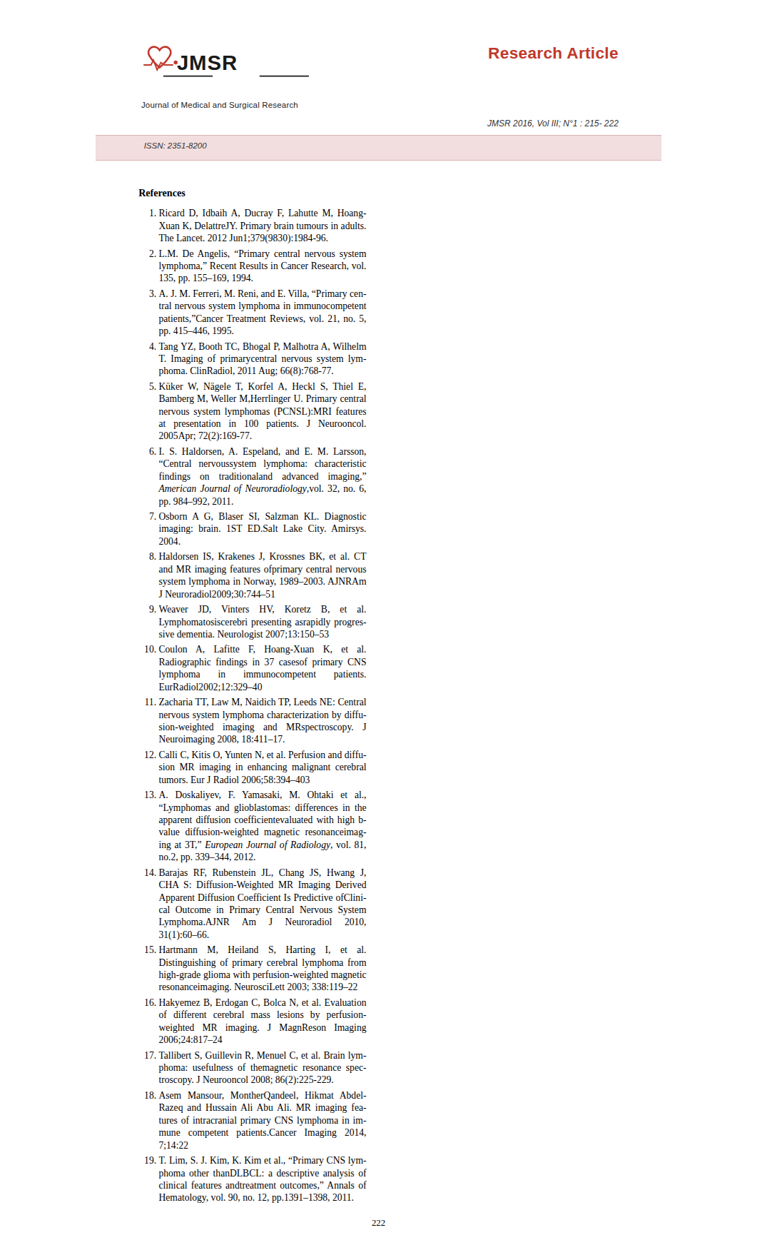JMSR
Journal of Medical and Surgical Research
Research Article
JMSR 2016, Vol III; N°1 : 215- 222
ISSN: 2351-8200
References
Ricard D, Idbaih A, Ducray F, Lahutte M, Hoang-Xuan K, DelattreJY. Primary brain tumours in adults. The Lancet. 2012 Jun1;379(9830):1984-96.
L.M. De Angelis, “Primary central nervous system lymphoma,” Recent Results in Cancer Research, vol. 135, pp. 155–169, 1994.
A. J. M. Ferreri, M. Reni, and E. Villa, “Primary central nervous system lymphoma in immunocompetent patients,”Cancer Treatment Reviews, vol. 21, no. 5, pp. 415–446, 1995.
Tang YZ, Booth TC, Bhogal P, Malhotra A, Wilhelm T. Imaging of primarycentral nervous system lymphoma. ClinRadiol, 2011 Aug; 66(8):768-77.
Küker W, Nägele T, Korfel A, Heckl S, Thiel E, Bamberg M, Weller M,Herrlinger U. Primary central nervous system lymphomas (PCNSL):MRI features at presentation in 100 patients. J Neurooncol. 2005Apr; 72(2):169-77.
I. S. Haldorsen, A. Espeland, and E. M. Larsson, “Central nervoussystem lymphoma: characteristic findings on traditionaland advanced imaging,” American Journal of Neuroradiology,vol. 32, no. 6, pp. 984–992, 2011.
Osborn A G, Blaser SI, Salzman KL. Diagnostic imaging: brain. 1ST ED.Salt Lake City. Amirsys. 2004.
Haldorsen IS, Krakenes J, Krossnes BK, et al. CT and MR imaging features ofprimary central nervous system lymphoma in Norway, 1989–2003. AJNRAm J Neuroradiol2009;30:744–51
Weaver JD, Vinters HV, Koretz B, et al. Lymphomatosiscerebri presenting asrapidly progressive dementia. Neurologist 2007;13:150–53
Coulon A, Lafitte F, Hoang-Xuan K, et al. Radiographic findings in 37 casesof primary CNS lymphoma in immunocompetent patients. EurRadiol2002;12:329–40
Zacharia TT, Law M, Naidich TP, Leeds NE: Central nervous system lymphoma characterization by diffusion-weighted imaging and MRspectroscopy. J Neuroimaging 2008, 18:411–17.
Calli C, Kitis O, Yunten N, et al. Perfusion and diffusion MR imaging in enhancing malignant cerebral tumors. Eur J Radiol 2006;58:394–403
A. Doskaliyev, F. Yamasaki, M. Ohtaki et al., “Lymphomas and glioblastomas: differences in the apparent diffusion coefficientevaluated with high b-value diffusion-weighted magnetic resonanceimaging at 3T,” European Journal of Radiology, vol. 81, no.2, pp. 339–344, 2012.
Barajas RF, Rubenstein JL, Chang JS, Hwang J, CHA S: Diffusion-Weighted MR Imaging Derived Apparent Diffusion Coefficient Is Predictive ofClinical Outcome in Primary Central Nervous System Lymphoma.AJNR Am J Neuroradiol 2010, 31(1):60–66.
Hartmann M, Heiland S, Harting I, et al. Distinguishing of primary cerebral lymphoma from high-grade glioma with perfusion-weighted magnetic resonanceimaging. NeurosciLett 2003; 338:119–22
Hakyemez B, Erdogan C, Bolca N, et al. Evaluation of different cerebral mass lesions by perfusion-weighted MR imaging. J MagnReson Imaging 2006;24:817–24
Tallibert S, Guillevin R, Menuel C, et al. Brain lymphoma: usefulness of themagnetic resonance spectroscopy. J Neurooncol 2008; 86(2):225-229.
Asem Mansour, MontherQandeel, Hikmat Abdel-Razeq and Hussain Ali Abu Ali. MR imaging features of intracranial primary CNS lymphoma in immune competent patients.Cancer Imaging 2014, 7;14:22
T. Lim, S. J. Kim, K. Kim et al., “Primary CNS lymphoma other thanDLBCL: a descriptive analysis of clinical features andtreatment outcomes,” Annals of Hematology, vol. 90, no. 12, pp.1391–1398, 2011.
222